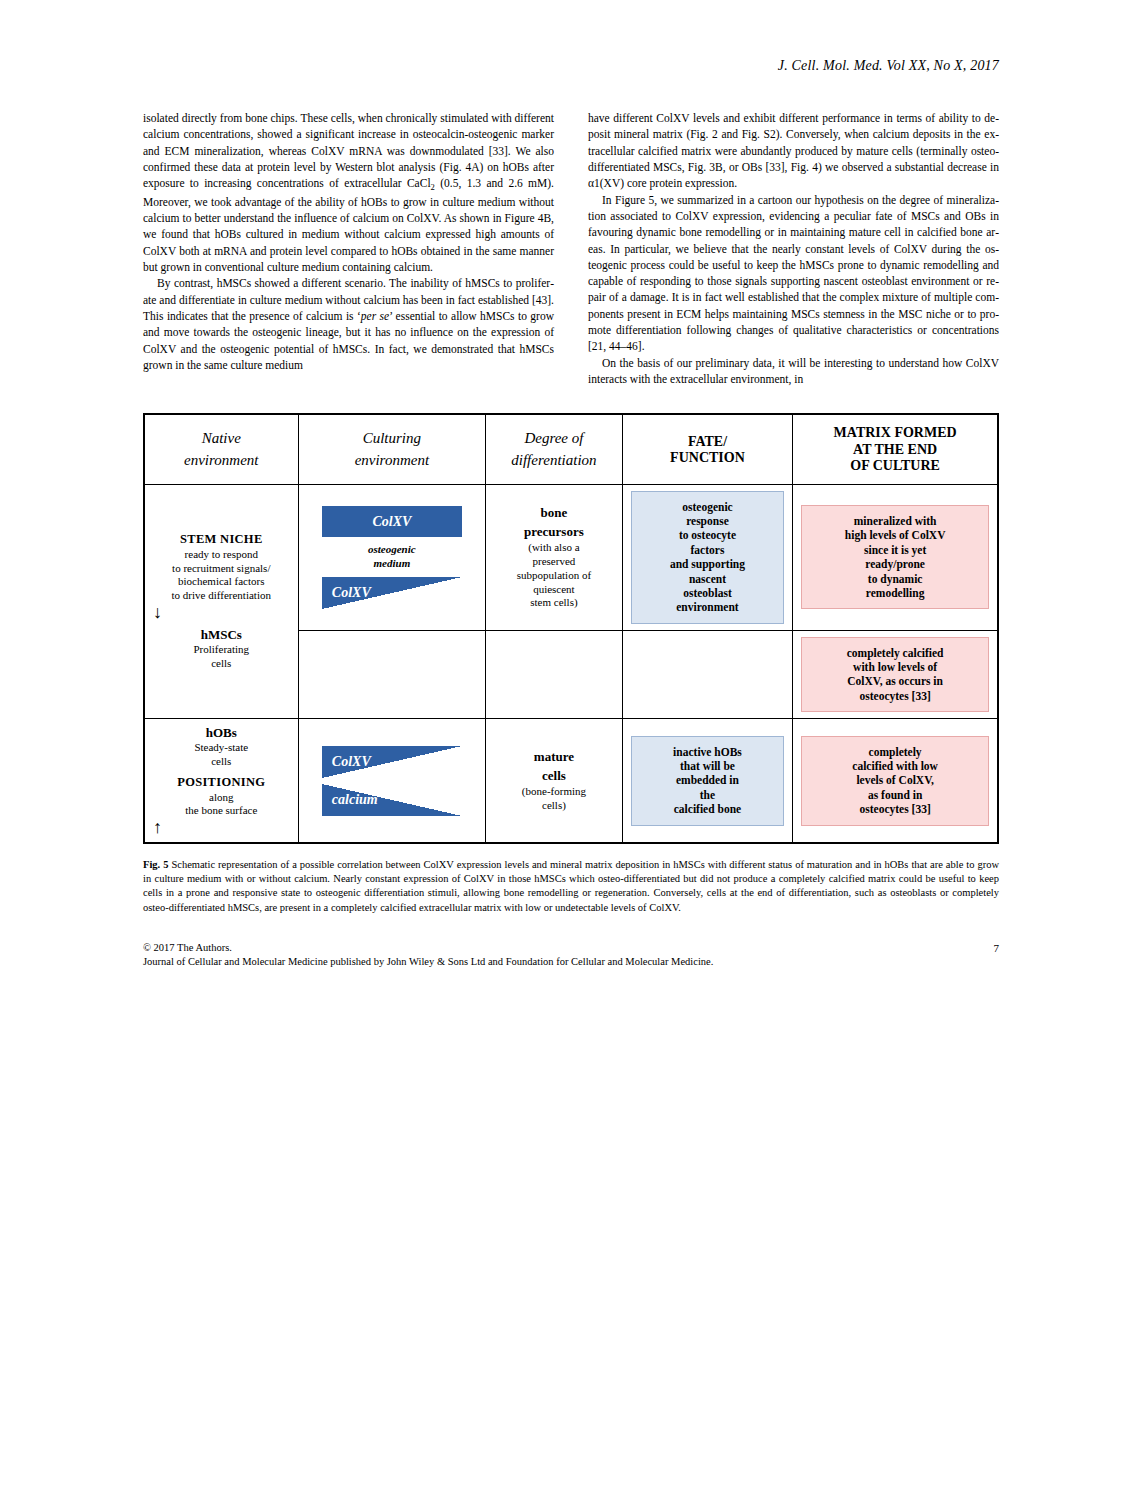J. Cell. Mol. Med. Vol XX, No X, 2017
isolated directly from bone chips. These cells, when chronically stimulated with different calcium concentrations, showed a significant increase in osteocalcin-osteogenic marker and ECM mineralization, whereas ColXV mRNA was downmodulated [33]. We also confirmed these data at protein level by Western blot analysis (Fig. 4A) on hOBs after exposure to increasing concentrations of extracellular CaCl2 (0.5, 1.3 and 2.6 mM). Moreover, we took advantage of the ability of hOBs to grow in culture medium without calcium to better understand the influence of calcium on ColXV. As shown in Figure 4B, we found that hOBs cultured in medium without calcium expressed high amounts of ColXV both at mRNA and protein level compared to hOBs obtained in the same manner but grown in conventional culture medium containing calcium.
By contrast, hMSCs showed a different scenario. The inability of hMSCs to proliferate and differentiate in culture medium without calcium has been in fact established [43]. This indicates that the presence of calcium is ‘per se’ essential to allow hMSCs to grow and move towards the osteogenic lineage, but it has no influence on the expression of ColXV and the osteogenic potential of hMSCs. In fact, we demonstrated that hMSCs grown in the same culture medium
have different ColXV levels and exhibit different performance in terms of ability to deposit mineral matrix (Fig. 2 and Fig. S2). Conversely, when calcium deposits in the extracellular calcified matrix were abundantly produced by mature cells (terminally osteo-differentiated MSCs, Fig. 3B, or OBs [33], Fig. 4) we observed a substantial decrease in α1(XV) core protein expression.
In Figure 5, we summarized in a cartoon our hypothesis on the degree of mineralization associated to ColXV expression, evidencing a peculiar fate of MSCs and OBs in favouring dynamic bone remodelling or in maintaining mature cell in calcified bone areas. In particular, we believe that the nearly constant levels of ColXV during the osteogenic process could be useful to keep the hMSCs prone to dynamic remodelling and capable of responding to those signals supporting nascent osteoblast environment or repair of a damage. It is in fact well established that the complex mixture of multiple components present in ECM helps maintaining MSCs stemness in the MSC niche or to promote differentiation following changes of qualitative characteristics or concentrations [21, 44–46].
On the basis of our preliminary data, it will be interesting to understand how ColXV interacts with the extracellular environment, in
| Native environment | Culturing environment | Degree of differentiation | FATE/ FUNCTION | MATRIX FORMED AT THE END OF CULTURE |
| --- | --- | --- | --- | --- |
| STEM NICHE ready to respond to recruitment signals/ biochemical factors to drive differentiation ↓ hMSCs Proliferating cells | ColXV osteogenic medium ColXV | bone precursors (with also a preserved subpopulation of quiescent stem cells) | osteogenic response to osteocyte factors and supporting nascent osteoblast environment | mineralized with high levels of ColXV since it is yet ready/prone to dynamic remodelling |
| | | | completely calcified with low levels of ColXV, as occurs in osteocytes [33] |
| hOBs Steady-state cells POSITIONING along the bone surface ↑ | ColXV calcium | mature cells (bone-forming cells) | inactive hOBs that will be embedded in the calcified bone | completely calcified with low levels of ColXV, as found in osteocytes [33] |
Fig. 5 Schematic representation of a possible correlation between ColXV expression levels and mineral matrix deposition in hMSCs with different status of maturation and in hOBs that are able to grow in culture medium with or without calcium. Nearly constant expression of ColXV in those hMSCs which osteo-differentiated but did not produce a completely calcified matrix could be useful to keep cells in a prone and responsive state to osteogenic differentiation stimuli, allowing bone remodelling or regeneration. Conversely, cells at the end of differentiation, such as osteoblasts or completely osteo-differentiated hMSCs, are present in a completely calcified extracellular matrix with low or undetectable levels of ColXV.
7
© 2017 The Authors.
Journal of Cellular and Molecular Medicine published by John Wiley & Sons Ltd and Foundation for Cellular and Molecular Medicine.